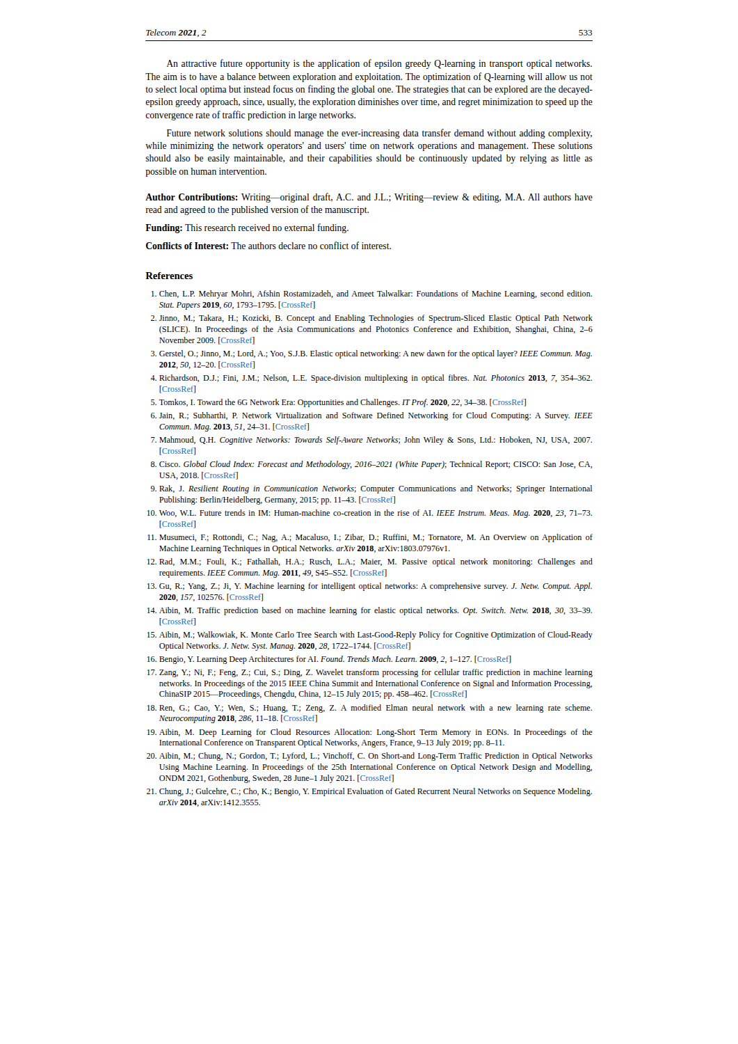Telecom 2021, 2 533
An attractive future opportunity is the application of epsilon greedy Q-learning in transport optical networks. The aim is to have a balance between exploration and exploitation. The optimization of Q-learning will allow us not to select local optima but instead focus on finding the global one. The strategies that can be explored are the decayed-epsilon greedy approach, since, usually, the exploration diminishes over time, and regret minimization to speed up the convergence rate of traffic prediction in large networks.
Future network solutions should manage the ever-increasing data transfer demand without adding complexity, while minimizing the network operators' and users' time on network operations and management. These solutions should also be easily maintainable, and their capabilities should be continuously updated by relying as little as possible on human intervention.
Author Contributions: Writing—original draft, A.C. and J.L.; Writing—review & editing, M.A. All authors have read and agreed to the published version of the manuscript.
Funding: This research received no external funding.
Conflicts of Interest: The authors declare no conflict of interest.
References
Chen, L.P. Mehryar Mohri, Afshin Rostamizadeh, and Ameet Talwalkar: Foundations of Machine Learning, second edition. Stat. Papers 2019, 60, 1793–1795. [CrossRef]
Jinno, M.; Takara, H.; Kozicki, B. Concept and Enabling Technologies of Spectrum-Sliced Elastic Optical Path Network (SLICE). In Proceedings of the Asia Communications and Photonics Conference and Exhibition, Shanghai, China, 2–6 November 2009. [CrossRef]
Gerstel, O.; Jinno, M.; Lord, A.; Yoo, S.J.B. Elastic optical networking: A new dawn for the optical layer? IEEE Commun. Mag. 2012, 50, 12–20. [CrossRef]
Richardson, D.J.; Fini, J.M.; Nelson, L.E. Space-division multiplexing in optical fibres. Nat. Photonics 2013, 7, 354–362. [CrossRef]
Tomkos, I. Toward the 6G Network Era: Opportunities and Challenges. IT Prof. 2020, 22, 34–38. [CrossRef]
Jain, R.; Subharthi, P. Network Virtualization and Software Defined Networking for Cloud Computing: A Survey. IEEE Commun. Mag. 2013, 51, 24–31. [CrossRef]
Mahmoud, Q.H. Cognitive Networks: Towards Self-Aware Networks; John Wiley & Sons, Ltd.: Hoboken, NJ, USA, 2007. [CrossRef]
Cisco. Global Cloud Index: Forecast and Methodology, 2016–2021 (White Paper); Technical Report; CISCO: San Jose, CA, USA, 2018. [CrossRef]
Rak, J. Resilient Routing in Communication Networks; Computer Communications and Networks; Springer International Publishing: Berlin/Heidelberg, Germany, 2015; pp. 11–43. [CrossRef]
Woo, W.L. Future trends in IM: Human-machine co-creation in the rise of AI. IEEE Instrum. Meas. Mag. 2020, 23, 71–73. [CrossRef]
Musumeci, F.; Rottondi, C.; Nag, A.; Macaluso, I.; Zibar, D.; Ruffini, M.; Tornatore, M. An Overview on Application of Machine Learning Techniques in Optical Networks. arXiv 2018, arXiv:1803.07976v1.
Rad, M.M.; Fouli, K.; Fathallah, H.A.; Rusch, L.A.; Maier, M. Passive optical network monitoring: Challenges and requirements. IEEE Commun. Mag. 2011, 49, S45–S52. [CrossRef]
Gu, R.; Yang, Z.; Ji, Y. Machine learning for intelligent optical networks: A comprehensive survey. J. Netw. Comput. Appl. 2020, 157, 102576. [CrossRef]
Aibin, M. Traffic prediction based on machine learning for elastic optical networks. Opt. Switch. Netw. 2018, 30, 33–39. [CrossRef]
Aibin, M.; Walkowiak, K. Monte Carlo Tree Search with Last-Good-Reply Policy for Cognitive Optimization of Cloud-Ready Optical Networks. J. Netw. Syst. Manag. 2020, 28, 1722–1744. [CrossRef]
Bengio, Y. Learning Deep Architectures for AI. Found. Trends Mach. Learn. 2009, 2, 1–127. [CrossRef]
Zang, Y.; Ni, F.; Feng, Z.; Cui, S.; Ding, Z. Wavelet transform processing for cellular traffic prediction in machine learning networks. In Proceedings of the 2015 IEEE China Summit and International Conference on Signal and Information Processing, ChinaSIP 2015—Proceedings, Chengdu, China, 12–15 July 2015; pp. 458–462. [CrossRef]
Ren, G.; Cao, Y.; Wen, S.; Huang, T.; Zeng, Z. A modified Elman neural network with a new learning rate scheme. Neurocomputing 2018, 286, 11–18. [CrossRef]
Aibin, M. Deep Learning for Cloud Resources Allocation: Long-Short Term Memory in EONs. In Proceedings of the International Conference on Transparent Optical Networks, Angers, France, 9–13 July 2019; pp. 8–11.
Aibin, M.; Chung, N.; Gordon, T.; Lyford, L.; Vinchoff, C. On Short-and Long-Term Traffic Prediction in Optical Networks Using Machine Learning. In Proceedings of the 25th International Conference on Optical Network Design and Modelling, ONDM 2021, Gothenburg, Sweden, 28 June–1 July 2021. [CrossRef]
Chung, J.; Gulcehre, C.; Cho, K.; Bengio, Y. Empirical Evaluation of Gated Recurrent Neural Networks on Sequence Modeling. arXiv 2014, arXiv:1412.3555.